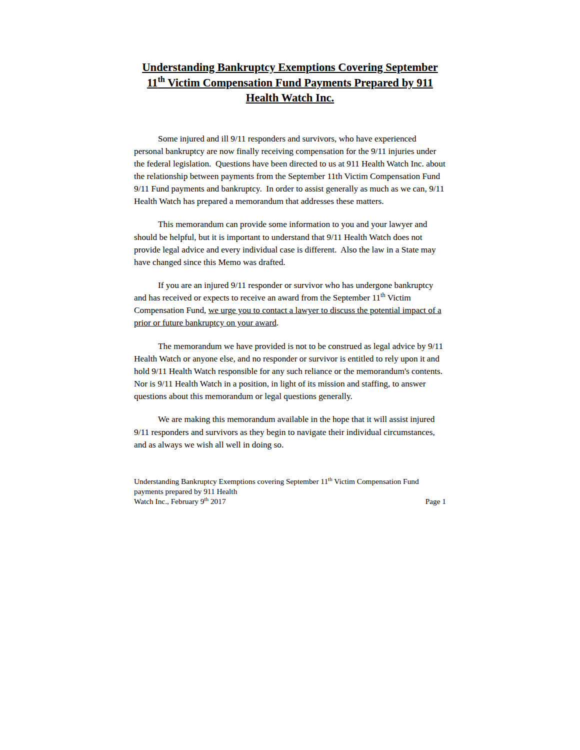Understanding Bankruptcy Exemptions Covering September 11th Victim Compensation Fund Payments Prepared by 911 Health Watch Inc.
Some injured and ill 9/11 responders and survivors, who have experienced personal bankruptcy are now finally receiving compensation for the 9/11 injuries under the federal legislation. Questions have been directed to us at 911 Health Watch Inc. about the relationship between payments from the September 11th Victim Compensation Fund 9/11 Fund payments and bankruptcy. In order to assist generally as much as we can, 9/11 Health Watch has prepared a memorandum that addresses these matters.
This memorandum can provide some information to you and your lawyer and should be helpful, but it is important to understand that 9/11 Health Watch does not provide legal advice and every individual case is different. Also the law in a State may have changed since this Memo was drafted.
If you are an injured 9/11 responder or survivor who has undergone bankruptcy and has received or expects to receive an award from the September 11th Victim Compensation Fund, we urge you to contact a lawyer to discuss the potential impact of a prior or future bankruptcy on your award.
The memorandum we have provided is not to be construed as legal advice by 9/11 Health Watch or anyone else, and no responder or survivor is entitled to rely upon it and hold 9/11 Health Watch responsible for any such reliance or the memorandum's contents. Nor is 9/11 Health Watch in a position, in light of its mission and staffing, to answer questions about this memorandum or legal questions generally.
We are making this memorandum available in the hope that it will assist injured 9/11 responders and survivors as they begin to navigate their individual circumstances, and as always we wish all well in doing so.
Understanding Bankruptcy Exemptions covering September 11th Victim Compensation Fund payments prepared by 911 Health
Watch Inc., February 9th 2017 Page 1